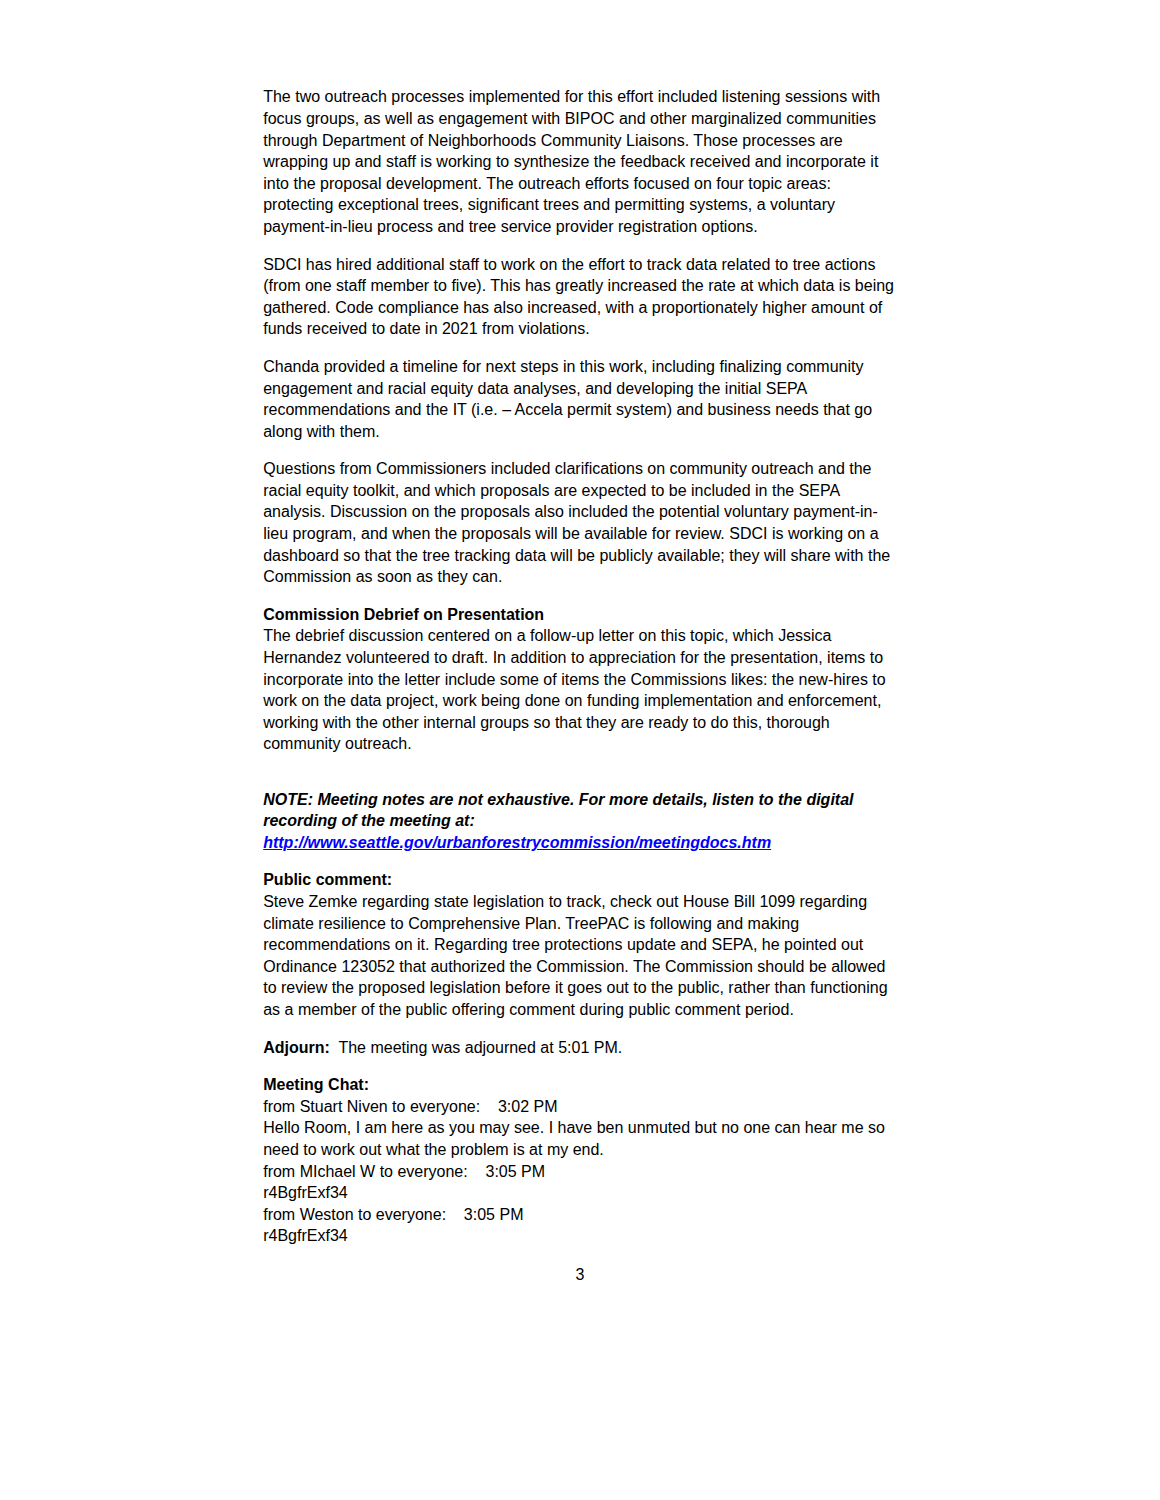The two outreach processes implemented for this effort included listening sessions with focus groups, as well as engagement with BIPOC and other marginalized communities through Department of Neighborhoods Community Liaisons. Those processes are wrapping up and staff is working to synthesize the feedback received and incorporate it into the proposal development. The outreach efforts focused on four topic areas: protecting exceptional trees, significant trees and permitting systems, a voluntary payment-in-lieu process and tree service provider registration options.
SDCI has hired additional staff to work on the effort to track data related to tree actions (from one staff member to five). This has greatly increased the rate at which data is being gathered. Code compliance has also increased, with a proportionately higher amount of funds received to date in 2021 from violations.
Chanda provided a timeline for next steps in this work, including finalizing community engagement and racial equity data analyses, and developing the initial SEPA recommendations and the IT (i.e. – Accela permit system) and business needs that go along with them.
Questions from Commissioners included clarifications on community outreach and the racial equity toolkit, and which proposals are expected to be included in the SEPA analysis. Discussion on the proposals also included the potential voluntary payment-in-lieu program, and when the proposals will be available for review. SDCI is working on a dashboard so that the tree tracking data will be publicly available; they will share with the Commission as soon as they can.
Commission Debrief on Presentation
The debrief discussion centered on a follow-up letter on this topic, which Jessica Hernandez volunteered to draft. In addition to appreciation for the presentation, items to incorporate into the letter include some of items the Commissions likes: the new-hires to work on the data project, work being done on funding implementation and enforcement, working with the other internal groups so that they are ready to do this, thorough community outreach.
NOTE: Meeting notes are not exhaustive. For more details, listen to the digital recording of the meeting at:
http://www.seattle.gov/urbanforestrycommission/meetingdocs.htm
Public comment:
Steve Zemke regarding state legislation to track, check out House Bill 1099 regarding climate resilience to Comprehensive Plan. TreePAC is following and making recommendations on it. Regarding tree protections update and SEPA, he pointed out Ordinance 123052 that authorized the Commission. The Commission should be allowed to review the proposed legislation before it goes out to the public, rather than functioning as a member of the public offering comment during public comment period.
Adjourn: The meeting was adjourned at 5:01 PM.
Meeting Chat:
from Stuart Niven to everyone: 3:02 PM
Hello Room, I am here as you may see. I have ben unmuted but no one can hear me so need to work out what the problem is at my end.
from MIchael W to everyone: 3:05 PM
r4BgfrExf34
from Weston to everyone: 3:05 PM
r4BgfrExf34
3